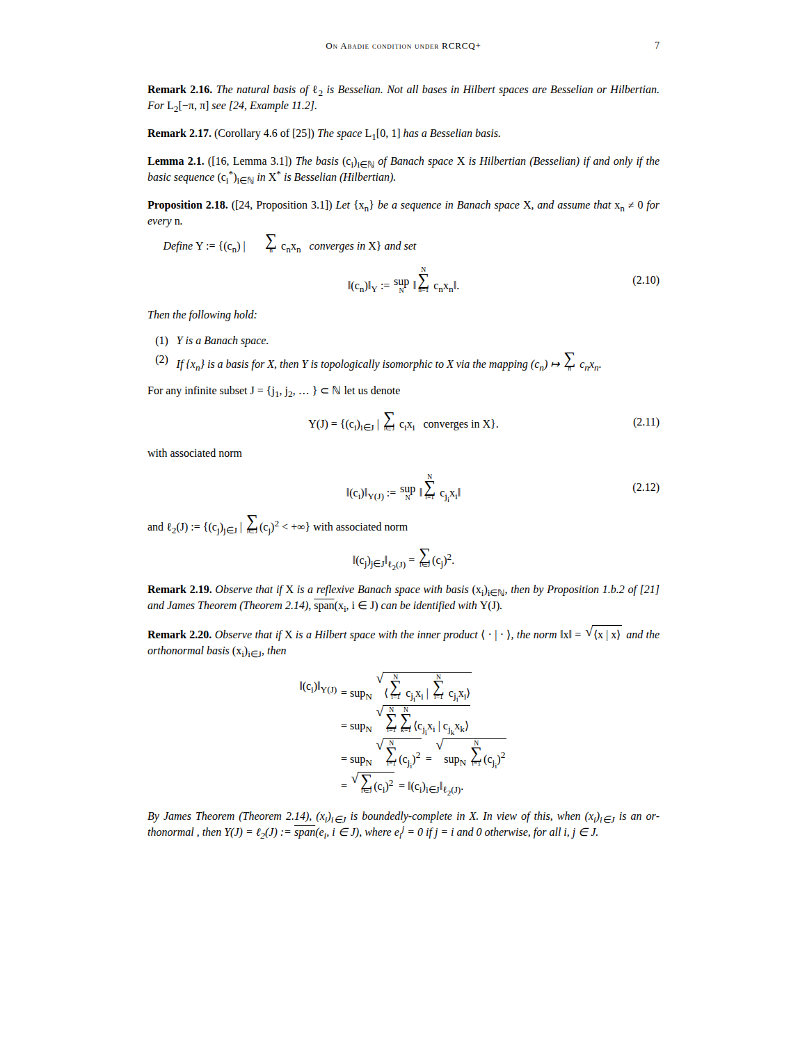On Abadie condition under RCRCQ+ 7
Remark 2.16. The natural basis of ℓ2 is Besselian. Not all bases in Hilbert spaces are Besselian or Hilbertian. For L2[−π, π] see [24, Example 11.2].
Remark 2.17. (Corollary 4.6 of [25]) The space L1[0, 1] has a Besselian basis.
Lemma 2.1. ([16, Lemma 3.1]) The basis (ci)i∈ℕ of Banach space X is Hilbertian (Besselian) if and only if the basic sequence (ci*)i∈ℕ in X* is Besselian (Hilbertian).
Proposition 2.18. ([24, Proposition 3.1]) Let {xn} be a sequence in Banach space X, and assume that xn ≠ 0 for every n.
Define Y := {(cn) | ∑n cnxn converges in X} and set
‖(cn)‖Y := sup N ‖N∑n=1 cnxn‖. (2.10)
Then the following hold:
Y is a Banach space.
If {xn} is a basis for X, then Y is topologically isomorphic to X via the mapping (cn) ↦ ∑n cnxn.
For any infinite subset J = {j1, j2, … } ⊂ ℕ let us denote
Y(J) = {(ci)i∈J | ∑i∈J cixi converges in X}. (2.11)
with associated norm
‖(ci)‖Y(J) := sup N ‖N∑i=1 cjixi‖ (2.12)
and ℓ2(J) := {(cj)j∈J | ∑i∈J(cj)2 < +∞} with associated norm
‖(cj)j∈J‖ℓ2(J) = ∑i∈J(cj)2.
Remark 2.19. Observe that if X is a reflexive Banach space with basis (xi)i∈ℕ, then by Proposition 1.b.2 of [21] and James Theorem (Theorem 2.14), span(xi, i ∈ J) can be identified with Y(J).
Remark 2.20. Observe that if X is a Hilbert space with the inner product ⟨ · | · ⟩, the norm ‖x‖ = ⟨x | x⟩ and the orthonormal basis (xi)i∈J, then
‖(ci)‖Y(J) = supN ⟨N∑i=1 cjixi | N∑i=1 cjixi⟩ = supN N∑i=1 N∑k=1⟨cjixi | cjkxk⟩ = supN N∑i=1(cji)2 = supN N∑i=1(cji)2 = ∑i∈J(ci)2 = ‖(ci)i∈J‖ℓ2(J).
By James Theorem (Theorem 2.14), (xi)i∈J is boundedly-complete in X. In view of this, when (xi)i∈J is an orthonormal , then Y(J) = ℓ2(J) := span(ei, i ∈ J), where eij = 0 if j = i and 0 otherwise, for all i, j ∈ J.